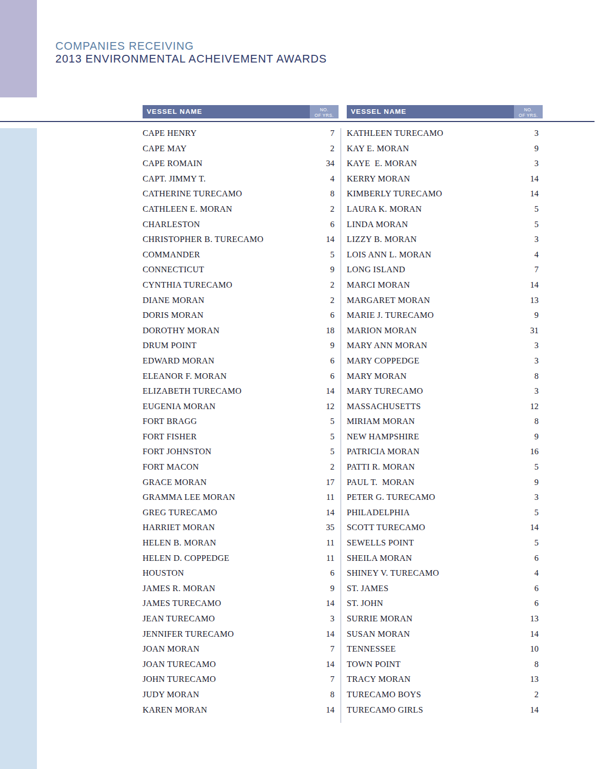Companies Receiving
2013 Environmental Acheivement Awards
VESSEL NAME
NO.
OF YRS.
VESSEL NAME
NO.
OF YRS.
CAPE HENRY 7
CAPE MAY 2
CAPE ROMAIN 34
CAPT. JIMMY T. 4
CATHERINE TURECAMO 8
CATHLEEN E. MORAN 2
CHARLESTON 6
CHRISTOPHER B. TURECAMO 14
COMMANDER 5
CONNECTICUT 9
CYNTHIA TURECAMO 2
DIANE MORAN 2
DORIS MORAN 6
DOROTHY MORAN 18
DRUM POINT 9
EDWARD MORAN 6
ELEANOR F. MORAN 6
ELIZABETH TURECAMO 14
EUGENIA MORAN 12
FORT BRAGG 5
FORT FISHER 5
FORT JOHNSTON 5
FORT MACON 2
GRACE MORAN 17
GRAMMA LEE MORAN 11
GREG TURECAMO 14
HARRIET MORAN 35
HELEN B. MORAN 11
HELEN D. COPPEDGE 11
HOUSTON 6
JAMES R. MORAN 9
JAMES TURECAMO 14
JEAN TURECAMO 3
JENNIFER TURECAMO 14
JOAN MORAN 7
JOAN TURECAMO 14
JOHN TURECAMO 7
JUDY MORAN 8
KAREN MORAN 14
KATHLEEN TURECAMO 3
KAY E. MORAN 9
KAYE E. MORAN 3
KERRY MORAN 14
KIMBERLY TURECAMO 14
LAURA K. MORAN 5
LINDA MORAN 5
LIZZY B. MORAN 3
LOIS ANN L. MORAN 4
LONG ISLAND 7
MARCI MORAN 14
MARGARET MORAN 13
MARIE J. TURECAMO 9
MARION MORAN 31
MARY ANN MORAN 3
MARY COPPEDGE 3
MARY MORAN 8
MARY TURECAMO 3
MASSACHUSETTS 12
MIRIAM MORAN 8
NEW HAMPSHIRE 9
PATRICIA MORAN 16
PATTI R. MORAN 5
PAUL T. MORAN 9
PETER G. TURECAMO 3
PHILADELPHIA 5
SCOTT TURECAMO 14
SEWELLS POINT 5
SHEILA MORAN 6
SHINEY V. TURECAMO 4
ST. JAMES 6
ST. JOHN 6
SURRIE MORAN 13
SUSAN MORAN 14
TENNESSEE 10
TOWN POINT 8
TRACY MORAN 13
TURECAMO BOYS 2
TURECAMO GIRLS 14